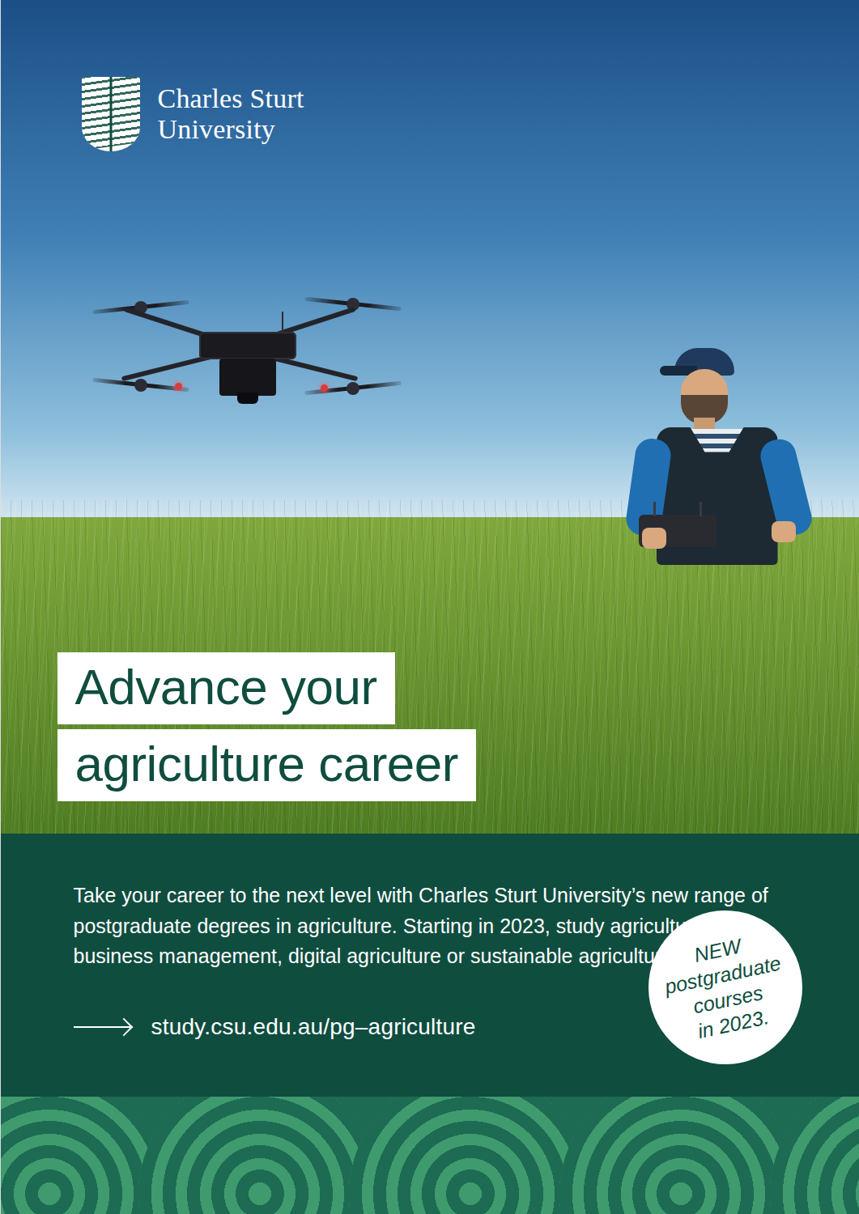Charles Sturt
University
Advance your agriculture career
Take your career to the next level with Charles Sturt University’s new range of postgraduate degrees in agriculture. Starting in 2023, study agricultural business management, digital agriculture or sustainable agriculture.
study.csu.edu.au/pg–agriculture
NEW
postgraduate
courses
in 2023.